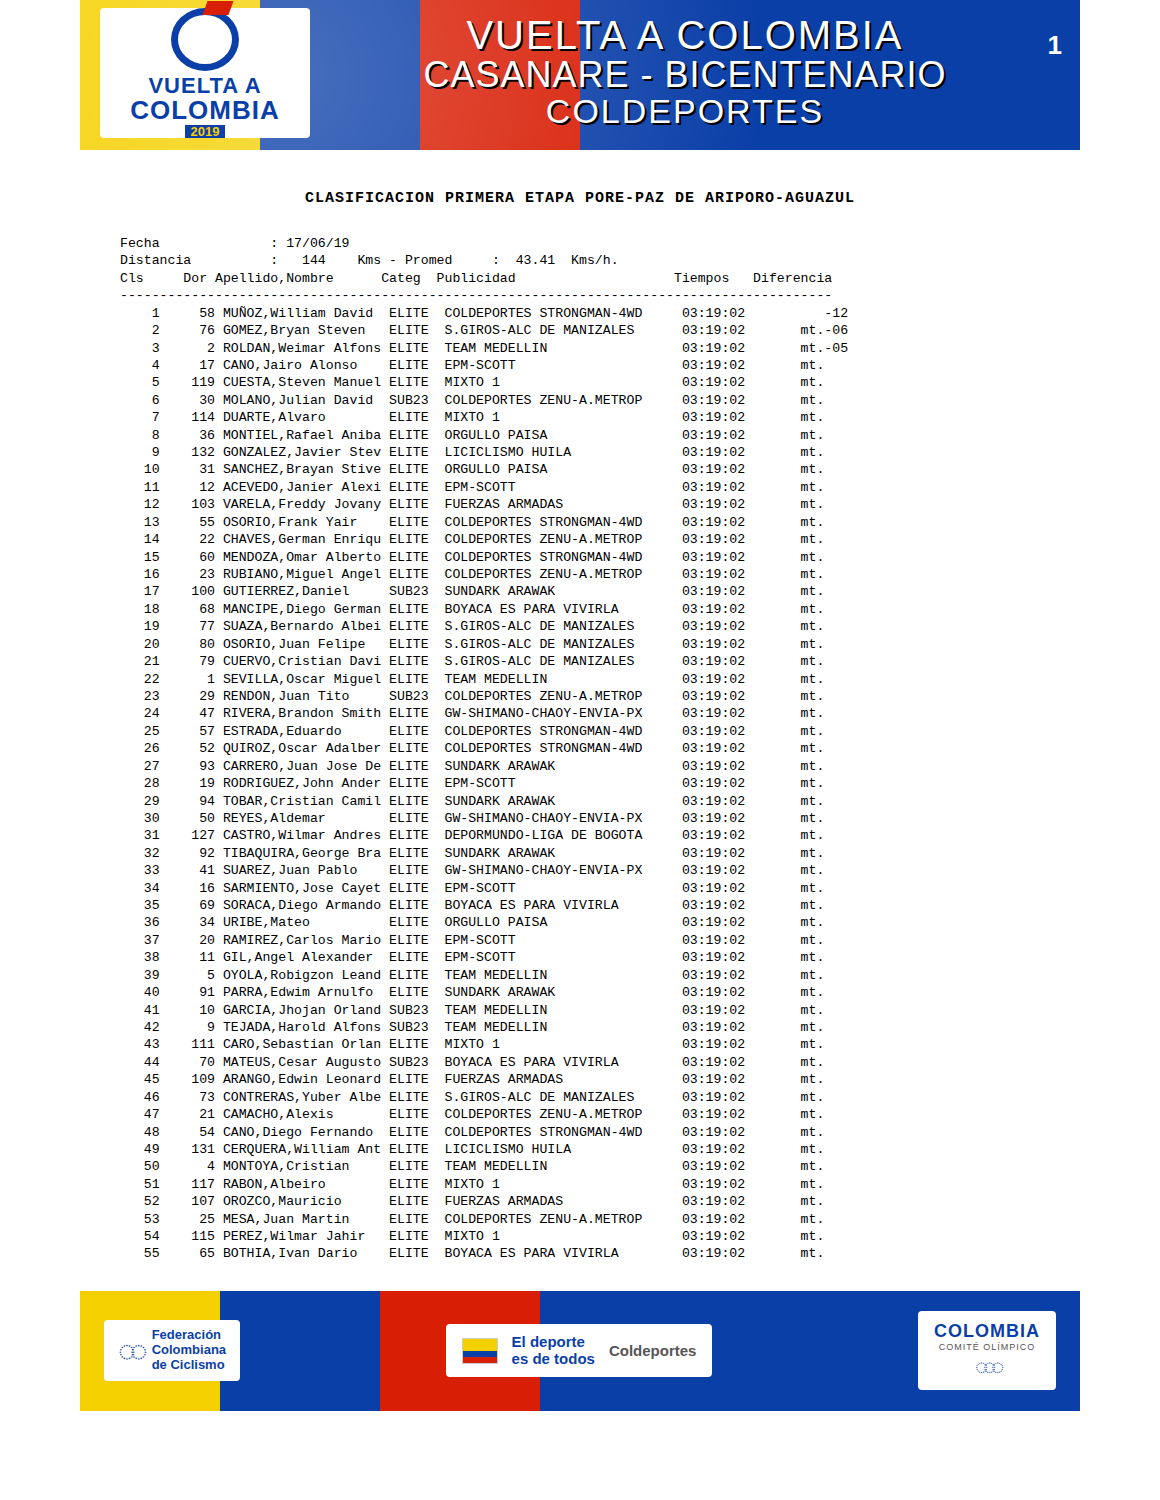VUELTA A
COLOMBIA
2019
VUELTA A COLOMBIA
CASANARE - BICENTENARIO
COLDEPORTES
1
CLASIFICACION PRIMERA ETAPA PORE-PAZ DE ARIPORO-AGUAZUL
Fecha              : 17/06/19
Distancia          :   144    Kms - Promed     :  43.41  Kms/h.
Cls     Dor Apellido,Nombre      Categ  Publicidad                    Tiempos   Diferencia
------------------------------------------------------------------------------------------
    1     58 MUÑOZ,William David  ELITE  COLDEPORTES STRONGMAN-4WD     03:19:02          -12
    2     76 GOMEZ,Bryan Steven   ELITE  S.GIROS-ALC DE MANIZALES      03:19:02       mt.-06
    3      2 ROLDAN,Weimar Alfons ELITE  TEAM MEDELLIN                 03:19:02       mt.-05
    4     17 CANO,Jairo Alonso    ELITE  EPM-SCOTT                     03:19:02       mt.
    5    119 CUESTA,Steven Manuel ELITE  MIXTO 1                       03:19:02       mt.
    6     30 MOLANO,Julian David  SUB23  COLDEPORTES ZENU-A.METROP     03:19:02       mt.
    7    114 DUARTE,Alvaro        ELITE  MIXTO 1                       03:19:02       mt.
    8     36 MONTIEL,Rafael Aniba ELITE  ORGULLO PAISA                 03:19:02       mt.
    9    132 GONZALEZ,Javier Stev ELITE  LICICLISMO HUILA              03:19:02       mt.
   10     31 SANCHEZ,Brayan Stive ELITE  ORGULLO PAISA                 03:19:02       mt.
   11     12 ACEVEDO,Janier Alexi ELITE  EPM-SCOTT                     03:19:02       mt.
   12    103 VARELA,Freddy Jovany ELITE  FUERZAS ARMADAS               03:19:02       mt.
   13     55 OSORIO,Frank Yair    ELITE  COLDEPORTES STRONGMAN-4WD     03:19:02       mt.
   14     22 CHAVES,German Enriqu ELITE  COLDEPORTES ZENU-A.METROP     03:19:02       mt.
   15     60 MENDOZA,Omar Alberto ELITE  COLDEPORTES STRONGMAN-4WD     03:19:02       mt.
   16     23 RUBIANO,Miguel Angel ELITE  COLDEPORTES ZENU-A.METROP     03:19:02       mt.
   17    100 GUTIERREZ,Daniel     SUB23  SUNDARK ARAWAK                03:19:02       mt.
   18     68 MANCIPE,Diego German ELITE  BOYACA ES PARA VIVIRLA        03:19:02       mt.
   19     77 SUAZA,Bernardo Albei ELITE  S.GIROS-ALC DE MANIZALES      03:19:02       mt.
   20     80 OSORIO,Juan Felipe   ELITE  S.GIROS-ALC DE MANIZALES      03:19:02       mt.
   21     79 CUERVO,Cristian Davi ELITE  S.GIROS-ALC DE MANIZALES      03:19:02       mt.
   22      1 SEVILLA,Oscar Miguel ELITE  TEAM MEDELLIN                 03:19:02       mt.
   23     29 RENDON,Juan Tito     SUB23  COLDEPORTES ZENU-A.METROP     03:19:02       mt.
   24     47 RIVERA,Brandon Smith ELITE  GW-SHIMANO-CHAOY-ENVIA-PX     03:19:02       mt.
   25     57 ESTRADA,Eduardo      ELITE  COLDEPORTES STRONGMAN-4WD     03:19:02       mt.
   26     52 QUIROZ,Oscar Adalber ELITE  COLDEPORTES STRONGMAN-4WD     03:19:02       mt.
   27     93 CARRERO,Juan Jose De ELITE  SUNDARK ARAWAK                03:19:02       mt.
   28     19 RODRIGUEZ,John Ander ELITE  EPM-SCOTT                     03:19:02       mt.
   29     94 TOBAR,Cristian Camil ELITE  SUNDARK ARAWAK                03:19:02       mt.
   30     50 REYES,Aldemar        ELITE  GW-SHIMANO-CHAOY-ENVIA-PX     03:19:02       mt.
   31    127 CASTRO,Wilmar Andres ELITE  DEPORMUNDO-LIGA DE BOGOTA     03:19:02       mt.
   32     92 TIBAQUIRA,George Bra ELITE  SUNDARK ARAWAK                03:19:02       mt.
   33     41 SUAREZ,Juan Pablo    ELITE  GW-SHIMANO-CHAOY-ENVIA-PX     03:19:02       mt.
   34     16 SARMIENTO,Jose Cayet ELITE  EPM-SCOTT                     03:19:02       mt.
   35     69 SORACA,Diego Armando ELITE  BOYACA ES PARA VIVIRLA        03:19:02       mt.
   36     34 URIBE,Mateo          ELITE  ORGULLO PAISA                 03:19:02       mt.
   37     20 RAMIREZ,Carlos Mario ELITE  EPM-SCOTT                     03:19:02       mt.
   38     11 GIL,Angel Alexander  ELITE  EPM-SCOTT                     03:19:02       mt.
   39      5 OYOLA,Robigzon Leand ELITE  TEAM MEDELLIN                 03:19:02       mt.
   40     91 PARRA,Edwim Arnulfo  ELITE  SUNDARK ARAWAK                03:19:02       mt.
   41     10 GARCIA,Jhojan Orland SUB23  TEAM MEDELLIN                 03:19:02       mt.
   42      9 TEJADA,Harold Alfons SUB23  TEAM MEDELLIN                 03:19:02       mt.
   43    111 CARO,Sebastian Orlan ELITE  MIXTO 1                       03:19:02       mt.
   44     70 MATEUS,Cesar Augusto SUB23  BOYACA ES PARA VIVIRLA        03:19:02       mt.
   45    109 ARANGO,Edwin Leonard ELITE  FUERZAS ARMADAS               03:19:02       mt.
   46     73 CONTRERAS,Yuber Albe ELITE  S.GIROS-ALC DE MANIZALES      03:19:02       mt.
   47     21 CAMACHO,Alexis       ELITE  COLDEPORTES ZENU-A.METROP     03:19:02       mt.
   48     54 CANO,Diego Fernando  ELITE  COLDEPORTES STRONGMAN-4WD     03:19:02       mt.
   49    131 CERQUERA,William Ant ELITE  LICICLISMO HUILA              03:19:02       mt.
   50      4 MONTOYA,Cristian     ELITE  TEAM MEDELLIN                 03:19:02       mt.
   51    117 RABON,Albeiro        ELITE  MIXTO 1                       03:19:02       mt.
   52    107 OROZCO,Mauricio      ELITE  FUERZAS ARMADAS               03:19:02       mt.
   53     25 MESA,Juan Martin     ELITE  COLDEPORTES ZENU-A.METROP     03:19:02       mt.
   54    115 PEREZ,Wilmar Jahir   ELITE  MIXTO 1                       03:19:02       mt.
   55     65 BOTHIA,Ivan Dario    ELITE  BOYACA ES PARA VIVIRLA        03:19:02       mt.
◌◌
Federación
Colombiana
de Ciclismo
El deporte
es de todos
Coldeportes
COLOMBIA
COMITÉ OLÍMPICO
◌◌◌